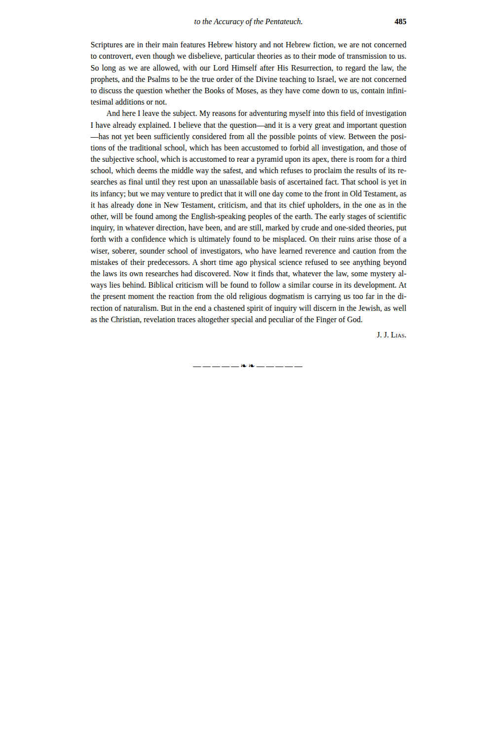to the Accuracy of the Pentateuch. 485
Scriptures are in their main features Hebrew history and not Hebrew fiction, we are not concerned to controvert, even though we disbelieve, particular theories as to their mode of transmission to us. So long as we are allowed, with our Lord Himself after His Resurrection, to regard the law, the prophets, and the Psalms to be the true order of the Divine teaching to Israel, we are not concerned to discuss the question whether the Books of Moses, as they have come down to us, contain infinitesimal additions or not.
And here I leave the subject. My reasons for adventuring myself into this field of investigation I have already explained. I believe that the question—and it is a very great and important question—has not yet been sufficiently considered from all the possible points of view. Between the positions of the traditional school, which has been accustomed to forbid all investigation, and those of the subjective school, which is accustomed to rear a pyramid upon its apex, there is room for a third school, which deems the middle way the safest, and which refuses to proclaim the results of its researches as final until they rest upon an unassailable basis of ascertained fact. That school is yet in its infancy; but we may venture to predict that it will one day come to the front in Old Testament, as it has already done in New Testament, criticism, and that its chief upholders, in the one as in the other, will be found among the English-speaking peoples of the earth. The early stages of scientific inquiry, in whatever direction, have been, and are still, marked by crude and one-sided theories, put forth with a confidence which is ultimately found to be misplaced. On their ruins arise those of a wiser, soberer, sounder school of investigators, who have learned reverence and caution from the mistakes of their predecessors. A short time ago physical science refused to see anything beyond the laws its own researches had discovered. Now it finds that, whatever the law, some mystery always lies behind. Biblical criticism will be found to follow a similar course in its development. At the present moment the reaction from the old religious dogmatism is carrying us too far in the direction of naturalism. But in the end a chastened spirit of inquiry will discern in the Jewish, as well as the Christian, revelation traces altogether special and peculiar of the Finger of God.
J. J. Lias.
—————❧❧—————